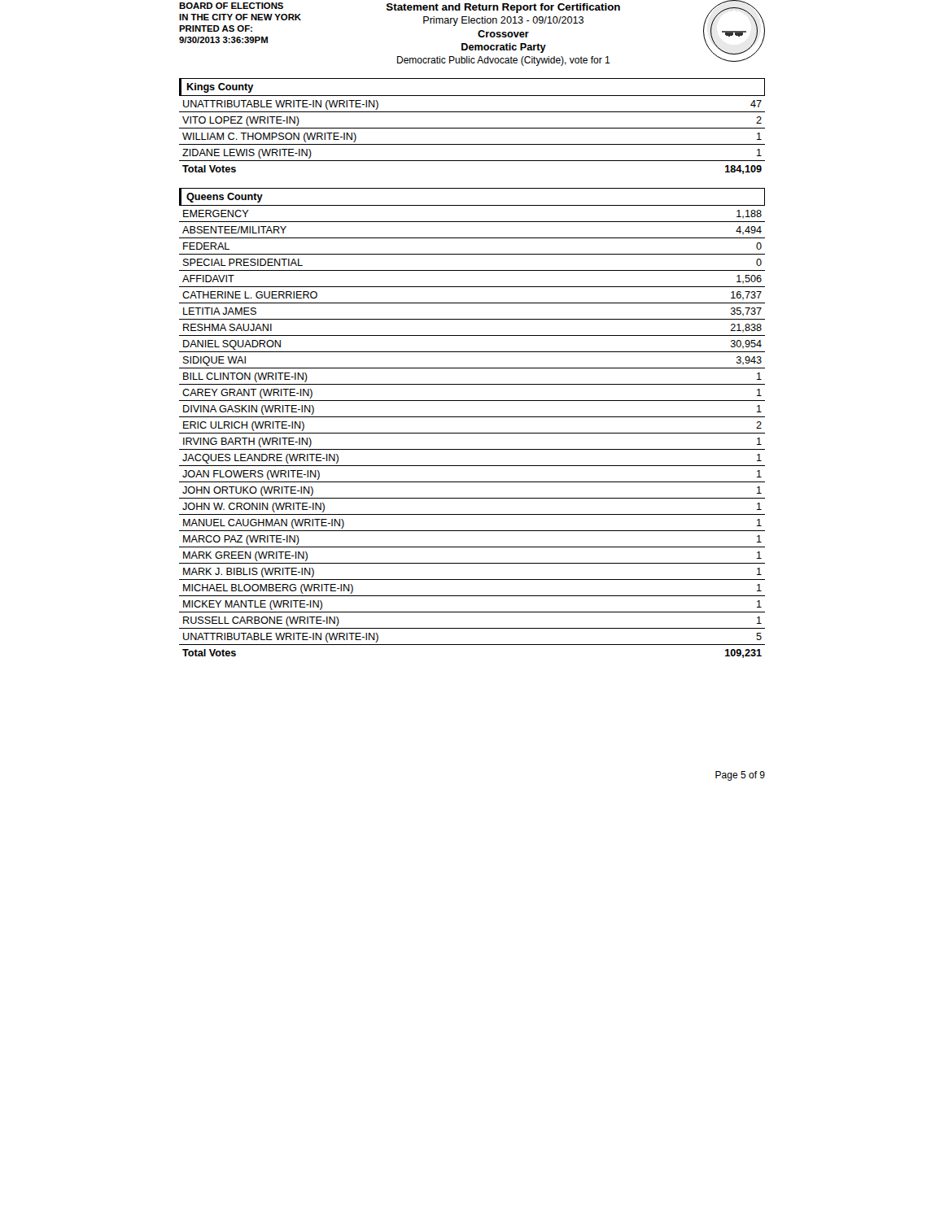BOARD OF ELECTIONS
IN THE CITY OF NEW YORK
PRINTED AS OF:
9/30/2013 3:36:39PM
Statement and Return Report for Certification
Primary Election 2013 - 09/10/2013
Crossover
Democratic Party
Democratic Public Advocate (Citywide), vote for 1
Kings County
| UNATTRIBUTABLE WRITE-IN (WRITE-IN) | 47 |
| VITO LOPEZ (WRITE-IN) | 2 |
| WILLIAM C. THOMPSON (WRITE-IN) | 1 |
| ZIDANE LEWIS (WRITE-IN) | 1 |
| Total Votes | 184,109 |
Queens County
| EMERGENCY | 1,188 |
| ABSENTEE/MILITARY | 4,494 |
| FEDERAL | 0 |
| SPECIAL PRESIDENTIAL | 0 |
| AFFIDAVIT | 1,506 |
| CATHERINE L. GUERRIERO | 16,737 |
| LETITIA JAMES | 35,737 |
| RESHMA SAUJANI | 21,838 |
| DANIEL SQUADRON | 30,954 |
| SIDIQUE WAI | 3,943 |
| BILL CLINTON (WRITE-IN) | 1 |
| CAREY GRANT (WRITE-IN) | 1 |
| DIVINA GASKIN (WRITE-IN) | 1 |
| ERIC ULRICH (WRITE-IN) | 2 |
| IRVING BARTH (WRITE-IN) | 1 |
| JACQUES LEANDRE (WRITE-IN) | 1 |
| JOAN FLOWERS (WRITE-IN) | 1 |
| JOHN ORTUKO (WRITE-IN) | 1 |
| JOHN W. CRONIN (WRITE-IN) | 1 |
| MANUEL CAUGHMAN (WRITE-IN) | 1 |
| MARCO PAZ (WRITE-IN) | 1 |
| MARK GREEN (WRITE-IN) | 1 |
| MARK J. BIBLIS (WRITE-IN) | 1 |
| MICHAEL BLOOMBERG (WRITE-IN) | 1 |
| MICKEY MANTLE (WRITE-IN) | 1 |
| RUSSELL CARBONE (WRITE-IN) | 1 |
| UNATTRIBUTABLE WRITE-IN (WRITE-IN) | 5 |
| Total Votes | 109,231 |
Page 5 of 9